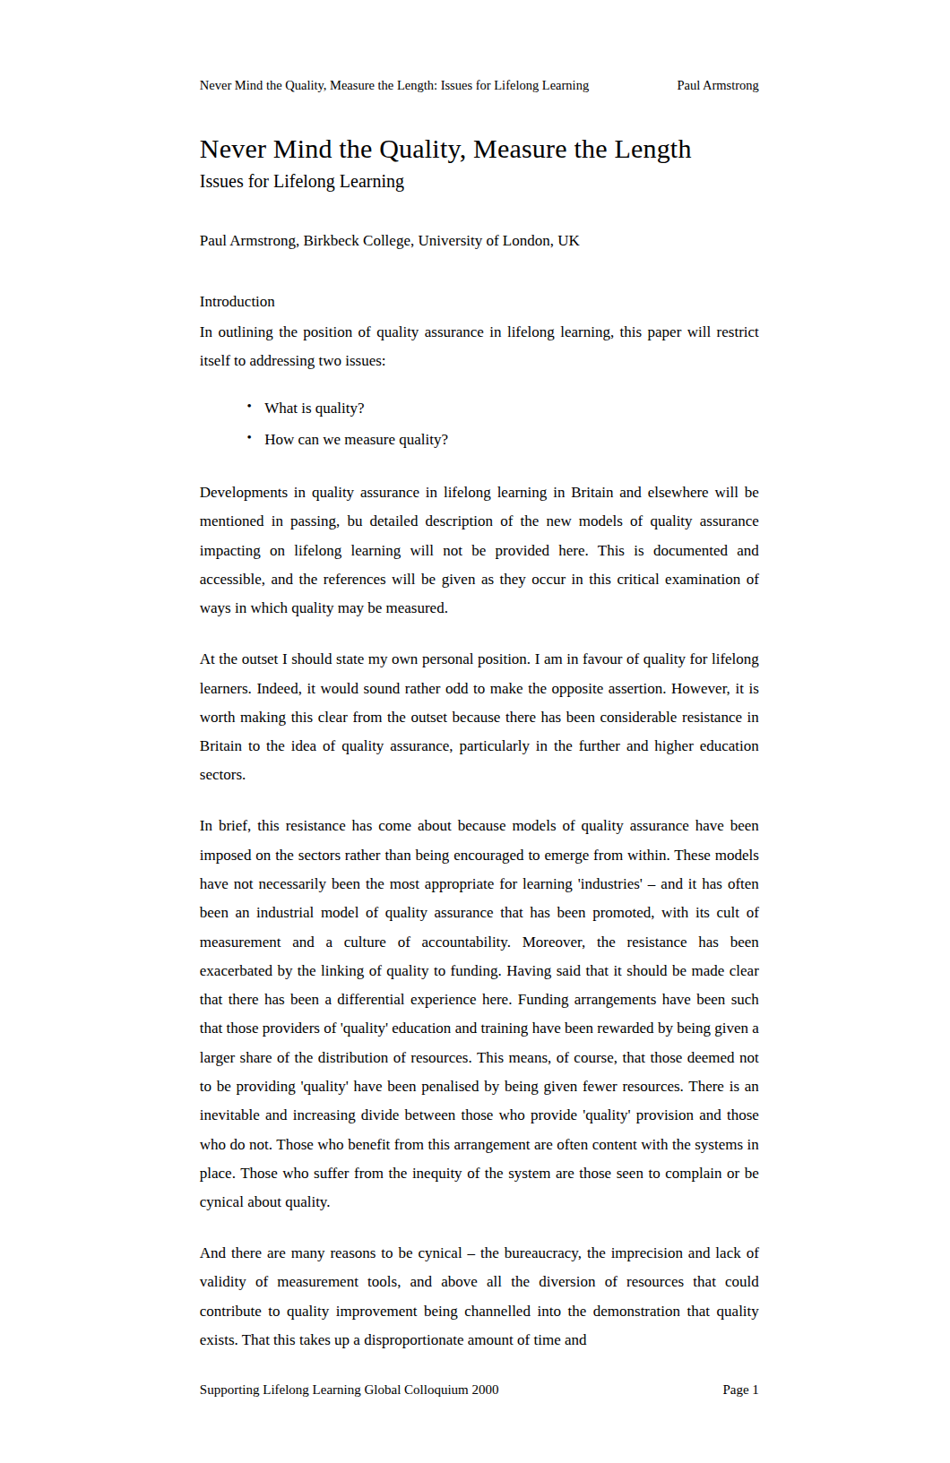Never Mind the Quality, Measure the Length: Issues for Lifelong Learning Paul Armstrong
Never Mind the Quality, Measure the Length
Issues for Lifelong Learning
Paul Armstrong, Birkbeck College, University of London, UK
Introduction
In outlining the position of quality assurance in lifelong learning, this paper will restrict itself to addressing two issues:
What is quality?
How can we measure quality?
Developments in quality assurance in lifelong learning in Britain and elsewhere will be mentioned in passing, bu detailed description of the new models of quality assurance impacting on lifelong learning will not be provided here. This is documented and accessible, and the references will be given as they occur in this critical examination of ways in which quality may be measured.
At the outset I should state my own personal position. I am in favour of quality for lifelong learners. Indeed, it would sound rather odd to make the opposite assertion. However, it is worth making this clear from the outset because there has been considerable resistance in Britain to the idea of quality assurance, particularly in the further and higher education sectors.
In brief, this resistance has come about because models of quality assurance have been imposed on the sectors rather than being encouraged to emerge from within. These models have not necessarily been the most appropriate for learning 'industries' – and it has often been an industrial model of quality assurance that has been promoted, with its cult of measurement and a culture of accountability. Moreover, the resistance has been exacerbated by the linking of quality to funding. Having said that it should be made clear that there has been a differential experience here. Funding arrangements have been such that those providers of 'quality' education and training have been rewarded by being given a larger share of the distribution of resources. This means, of course, that those deemed not to be providing 'quality' have been penalised by being given fewer resources. There is an inevitable and increasing divide between those who provide 'quality' provision and those who do not. Those who benefit from this arrangement are often content with the systems in place. Those who suffer from the inequity of the system are those seen to complain or be cynical about quality.
And there are many reasons to be cynical – the bureaucracy, the imprecision and lack of validity of measurement tools, and above all the diversion of resources that could contribute to quality improvement being channelled into the demonstration that quality exists. That this takes up a disproportionate amount of time and
Supporting Lifelong Learning Global Colloquium 2000 Page 1